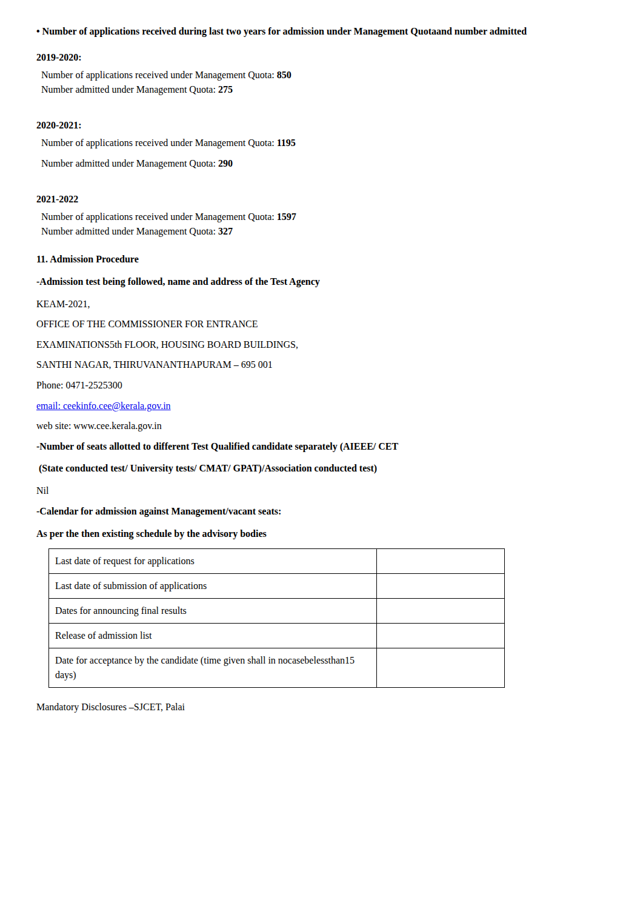• Number of applications received during last two years for admission under Management Quotaand number admitted
2019-2020:
Number of applications received under Management Quota: 850
Number admitted under Management Quota: 275
2020-2021:
Number of applications received under Management Quota: 1195
Number admitted under Management Quota: 290
2021-2022
Number of applications received under Management Quota: 1597
Number admitted under Management Quota: 327
11. Admission Procedure
-Admission test being followed, name and address of the Test Agency
KEAM-2021,
OFFICE OF THE COMMISSIONER FOR ENTRANCE
EXAMINATIONS5th FLOOR, HOUSING BOARD BUILDINGS,
SANTHI NAGAR, THIRUVANANTHAPURAM – 695 001
Phone: 0471-2525300
email: ceekinfo.cee@kerala.gov.in
web site: www.cee.kerala.gov.in
-Number of seats allotted to different Test Qualified candidate separately (AIEEE/ CET
(State conducted test/ University tests/ CMAT/ GPAT)/Association conducted test)
Nil
-Calendar for admission against Management/vacant seats:
As per the then existing schedule by the advisory bodies
| Last date of request for applications | |
| Last date of submission of applications | |
| Dates for announcing final results | |
| Release of admission list | |
| Date for acceptance by the candidate (time given shall in nocasebelessthan15 days) | |
Mandatory Disclosures –SJCET, Palai